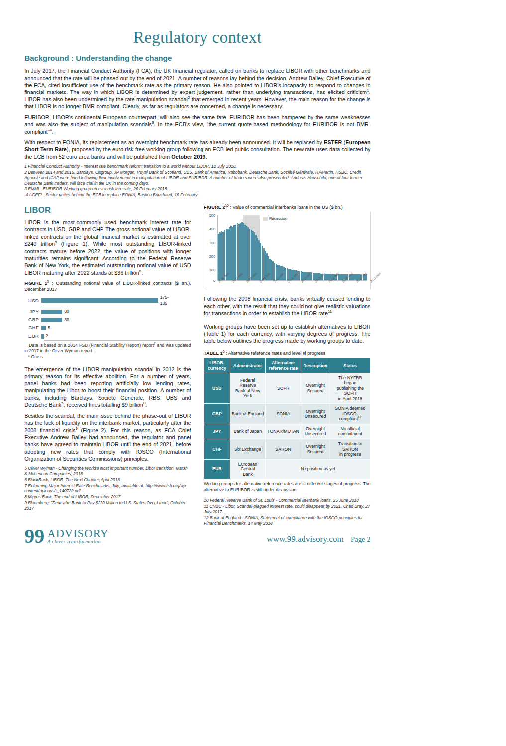Regulatory context
Background : Understanding the change
In July 2017, the Financial Conduct Authority (FCA), the UK financial regulator, called on banks to replace LIBOR with other benchmarks and announced that the rate will be phased out by the end of 2021. A number of reasons lay behind the decision. Andrew Bailey, Chief Executive of the FCA, cited insufficient use of the benchmark rate as the primary reason. He also pointed to LIBOR's incapacity to respond to changes in financial markets. The way in which LIBOR is determined by expert judgement, rather than underlying transactions, has elicited criticism1. LIBOR has also been undermined by the rate manipulation scandal2 that emerged in recent years. However, the main reason for the change is that LIBOR is no longer BMR-compliant. Clearly, as far as regulators are concerned, a change is necessary.
EURIBOR, LIBOR's continental European counterpart, will also see the same fate. EURIBOR has been hampered by the same weaknesses and was also the subject of manipulation scandals3. In the ECB's view, "the current quote-based methodology for EURIBOR is not BMR-compliant"4.
With respect to EONIA, its replacement as an overnight benchmark rate has already been announced. It will be replaced by ESTER (European Short Term Rate), proposed by the euro risk-free working group following an ECB-led public consultation. The new rate uses data collected by the ECB from 52 euro area banks and will be published from October 2019.
1 Financial Conduct Authority - Interest rate benchmark reform: transition to a world without LIBOR, 12 July 2018.
2 Between 2014 and 2016, Barclays, Citigroup, JP Morgan, Royal Bank of Scotland, UBS, Bank of America, Rabobank, Deutsche Bank, Société Générale, RPMartin, HSBC, Credit Agricole and ICAP were fined following their involvement in manipulation of LIBOR and EURIBOR. A number of traders were also prosecuted. Andreas Hauschild, one of four former Deutsche Bank traders, will face trial in the UK in the coming days.
3 EMMI - EURIBOR Working group on euro risk free rate, 26 February 2018.
4 AGEFI - Sector unites behind the ECB to replace EONIA, Bastien Bouchaud, 16 February .
LIBOR
LIBOR is the most-commonly used benchmark interest rate for contracts in USD, GBP and CHF. The gross notional value of LIBOR-linked contracts on the global financial market is estimated at over $240 trillion5 (Figure 1). While most outstanding LIBOR-linked contracts mature before 2022, the value of positions with longer maturities remains significant. According to the Federal Reserve Bank of New York, the estimated outstanding notional value of USD LIBOR maturing after 2022 stands at $36 trillion6.
FIGURE 15 : Outstanding notional value of LIBOR-linked contracts ($ trn.), December 2017
| USD | 175- 185 |
| JPY | 30 |
| GBP | 30 |
| CHF | 5 |
| EUR | 2 |
Data is based on a 2014 FSB (Financial Stability Report) report7 and was updated in 2017 in the Oliver Wyman report.
* Gross
The emergence of the LIBOR manipulation scandal in 2012 is the primary reason for its effective abolition. For a number of years, panel banks had been reporting artificially low lending rates, manipulating the Libor to boost their financial position. A number of banks, including Barclays, Société Générale, RBS, UBS and Deutsche Bank5, received fines totalling $9 billion8.
Besides the scandal, the main issue behind the phase-out of LIBOR has the lack of liquidity on the interbank market, particularly after the 2008 financial crisis9 (Figure 2). For this reason, as FCA Chief Executive Andrew Bailey had announced, the regulator and panel banks have agreed to maintain LIBOR until the end of 2021, before adopting new rates that comply with IOSCO (International Organization of Securities Commissions) principles.
5 Oliver Wyman - Changing the World's most important number, Libor transition, Marsh & McLennan Companies, 2018
6 BlackRock, LIBOR: The Next Chapter, April 2018
7 Reforming Major Interest Rate Benchmarks, July; available at: http://www.fsb.org/wp-content/uploads/r_140722.pdf.
8 Migros Bank, The end of LIBOR, December 2017
9 Bloomberg, "Deutsche Bank to Pay $220 Million to U.S. States Over Libor", October 2017
FIGURE 210 : Value of commercial interbanks loans in the US ($ bn.)
500 400 300 200 100 0
Récession
2006-déc 2007-déc 2008-déc 2009-déc 2010-déc 2011-déc 2012-déc 2013-déc 2014-déc 2015-déc 2016-déc 2017-déc
Following the 2008 financial crisis, banks virtually ceased lending to each other, with the result that they could not give realistic valuations for transactions in order to establish the LIBOR rate11
Working groups have been set up to establish alternatives to LIBOR (Table 1) for each currency, with varying degrees of progress. The table below outlines the progress made by working groups to date.
TABLE 15 : Alternative reference rates and level of progress
| LIBOR- currency | Administrator | Alternative reference rate | Description | Status |
| --- | --- | --- | --- | --- |
| USD | Federal Reserve Bank of New York | SOFR | Overnight Secured | The NYFRB began publishing the SOFR in April 2018 |
| GBP | Bank of England | SONIA | Overnight Unsecured | SONIA deemed IOSCO-compliant 12 |
| JPY | Bank of Japan | TONAR/MUTAN | Overnight Unsecured | No official commitment |
| CHF | Six Exchange | SARON | Overnight Secured | Transition to SARON in progress |
| EUR | European Central Bank | No position as yet |
Working groups for alternative reference rates are at different stages of progress. The alternative to EURIBOR is still under discussion.
10 Federal Reserve Bank of St. Louis - Commercial interbank loans, 25 June 2018
11 CNBC - Libor, Scandal-plagued interest rate, could disappear by 2021, Chad Bray, 27 July 2017
12 Bank of England - SONIA, Statement of compliance with the IOSCO principles for Financial Benchmarks, 14 May 2018
99
ADVISORY
A clever transformation
www.99.advisory.com
Page 2